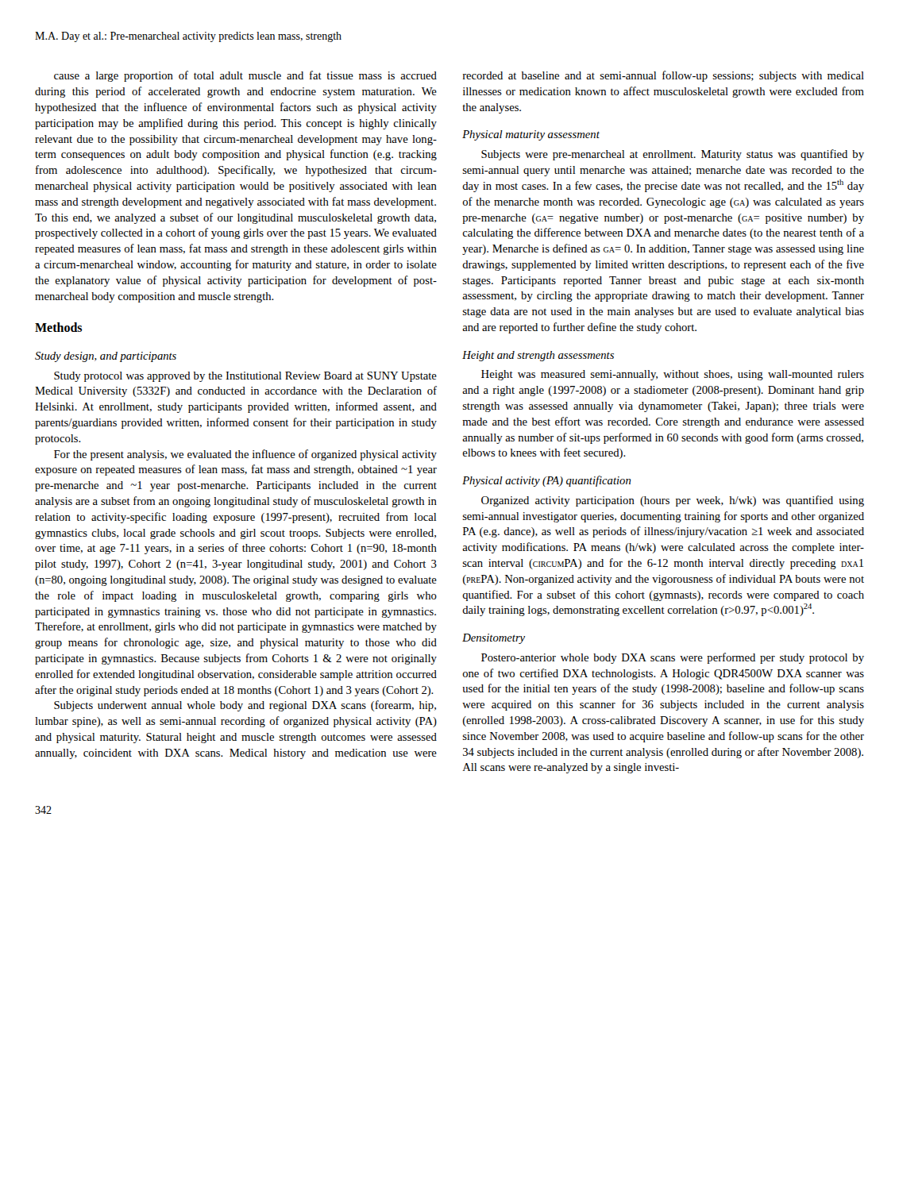M.A. Day et al.: Pre-menarcheal activity predicts lean mass, strength
cause a large proportion of total adult muscle and fat tissue mass is accrued during this period of accelerated growth and endocrine system maturation. We hypothesized that the influence of environmental factors such as physical activity participation may be amplified during this period. This concept is highly clinically relevant due to the possibility that circum-menarcheal development may have long-term consequences on adult body composition and physical function (e.g. tracking from adolescence into adulthood). Specifically, we hypothesized that circum-menarcheal physical activity participation would be positively associated with lean mass and strength development and negatively associated with fat mass development. To this end, we analyzed a subset of our longitudinal musculoskeletal growth data, prospectively collected in a cohort of young girls over the past 15 years. We evaluated repeated measures of lean mass, fat mass and strength in these adolescent girls within a circum-menarcheal window, accounting for maturity and stature, in order to isolate the explanatory value of physical activity participation for development of post-menarcheal body composition and muscle strength.
Methods
Study design, and participants
Study protocol was approved by the Institutional Review Board at SUNY Upstate Medical University (5332F) and conducted in accordance with the Declaration of Helsinki. At enrollment, study participants provided written, informed assent, and parents/guardians provided written, informed consent for their participation in study protocols.
For the present analysis, we evaluated the influence of organized physical activity exposure on repeated measures of lean mass, fat mass and strength, obtained ~1 year pre-menarche and ~1 year post-menarche. Participants included in the current analysis are a subset from an ongoing longitudinal study of musculoskeletal growth in relation to activity-specific loading exposure (1997-present), recruited from local gymnastics clubs, local grade schools and girl scout troops. Subjects were enrolled, over time, at age 7-11 years, in a series of three cohorts: Cohort 1 (n=90, 18-month pilot study, 1997), Cohort 2 (n=41, 3-year longitudinal study, 2001) and Cohort 3 (n=80, ongoing longitudinal study, 2008). The original study was designed to evaluate the role of impact loading in musculoskeletal growth, comparing girls who participated in gymnastics training vs. those who did not participate in gymnastics. Therefore, at enrollment, girls who did not participate in gymnastics were matched by group means for chronologic age, size, and physical maturity to those who did participate in gymnastics. Because subjects from Cohorts 1 & 2 were not originally enrolled for extended longitudinal observation, considerable sample attrition occurred after the original study periods ended at 18 months (Cohort 1) and 3 years (Cohort 2).
Subjects underwent annual whole body and regional DXA scans (forearm, hip, lumbar spine), as well as semi-annual recording of organized physical activity (PA) and physical maturity. Statural height and muscle strength outcomes were assessed annually, coincident with DXA scans. Medical history and medication use were recorded at baseline and at semi-annual follow-up sessions; subjects with medical illnesses or medication known to affect musculoskeletal growth were excluded from the analyses.
Physical maturity assessment
Subjects were pre-menarcheal at enrollment. Maturity status was quantified by semi-annual query until menarche was attained; menarche date was recorded to the day in most cases. In a few cases, the precise date was not recalled, and the 15th day of the menarche month was recorded. Gynecologic age (ga) was calculated as years pre-menarche (ga= negative number) or post-menarche (ga= positive number) by calculating the difference between DXA and menarche dates (to the nearest tenth of a year). Menarche is defined as ga= 0. In addition, Tanner stage was assessed using line drawings, supplemented by limited written descriptions, to represent each of the five stages. Participants reported Tanner breast and pubic stage at each six-month assessment, by circling the appropriate drawing to match their development. Tanner stage data are not used in the main analyses but are used to evaluate analytical bias and are reported to further define the study cohort.
Height and strength assessments
Height was measured semi-annually, without shoes, using wall-mounted rulers and a right angle (1997-2008) or a stadiometer (2008-present). Dominant hand grip strength was assessed annually via dynamometer (Takei, Japan); three trials were made and the best effort was recorded. Core strength and endurance were assessed annually as number of sit-ups performed in 60 seconds with good form (arms crossed, elbows to knees with feet secured).
Physical activity (PA) quantification
Organized activity participation (hours per week, h/wk) was quantified using semi-annual investigator queries, documenting training for sports and other organized PA (e.g. dance), as well as periods of illness/injury/vacation ≥1 week and associated activity modifications. PA means (h/wk) were calculated across the complete inter-scan interval (circum PA) and for the 6-12 month interval directly preceding dxa1 (pre PA). Non-organized activity and the vigorousness of individual PA bouts were not quantified. For a subset of this cohort (gymnasts), records were compared to coach daily training logs, demonstrating excellent correlation (r>0.97, p<0.001)24.
Densitometry
Postero-anterior whole body DXA scans were performed per study protocol by one of two certified DXA technologists. A Hologic QDR4500W DXA scanner was used for the initial ten years of the study (1998-2008); baseline and follow-up scans were acquired on this scanner for 36 subjects included in the current analysis (enrolled 1998-2003). A cross-calibrated Discovery A scanner, in use for this study since November 2008, was used to acquire baseline and follow-up scans for the other 34 subjects included in the current analysis (enrolled during or after November 2008). All scans were re-analyzed by a single investi-
342